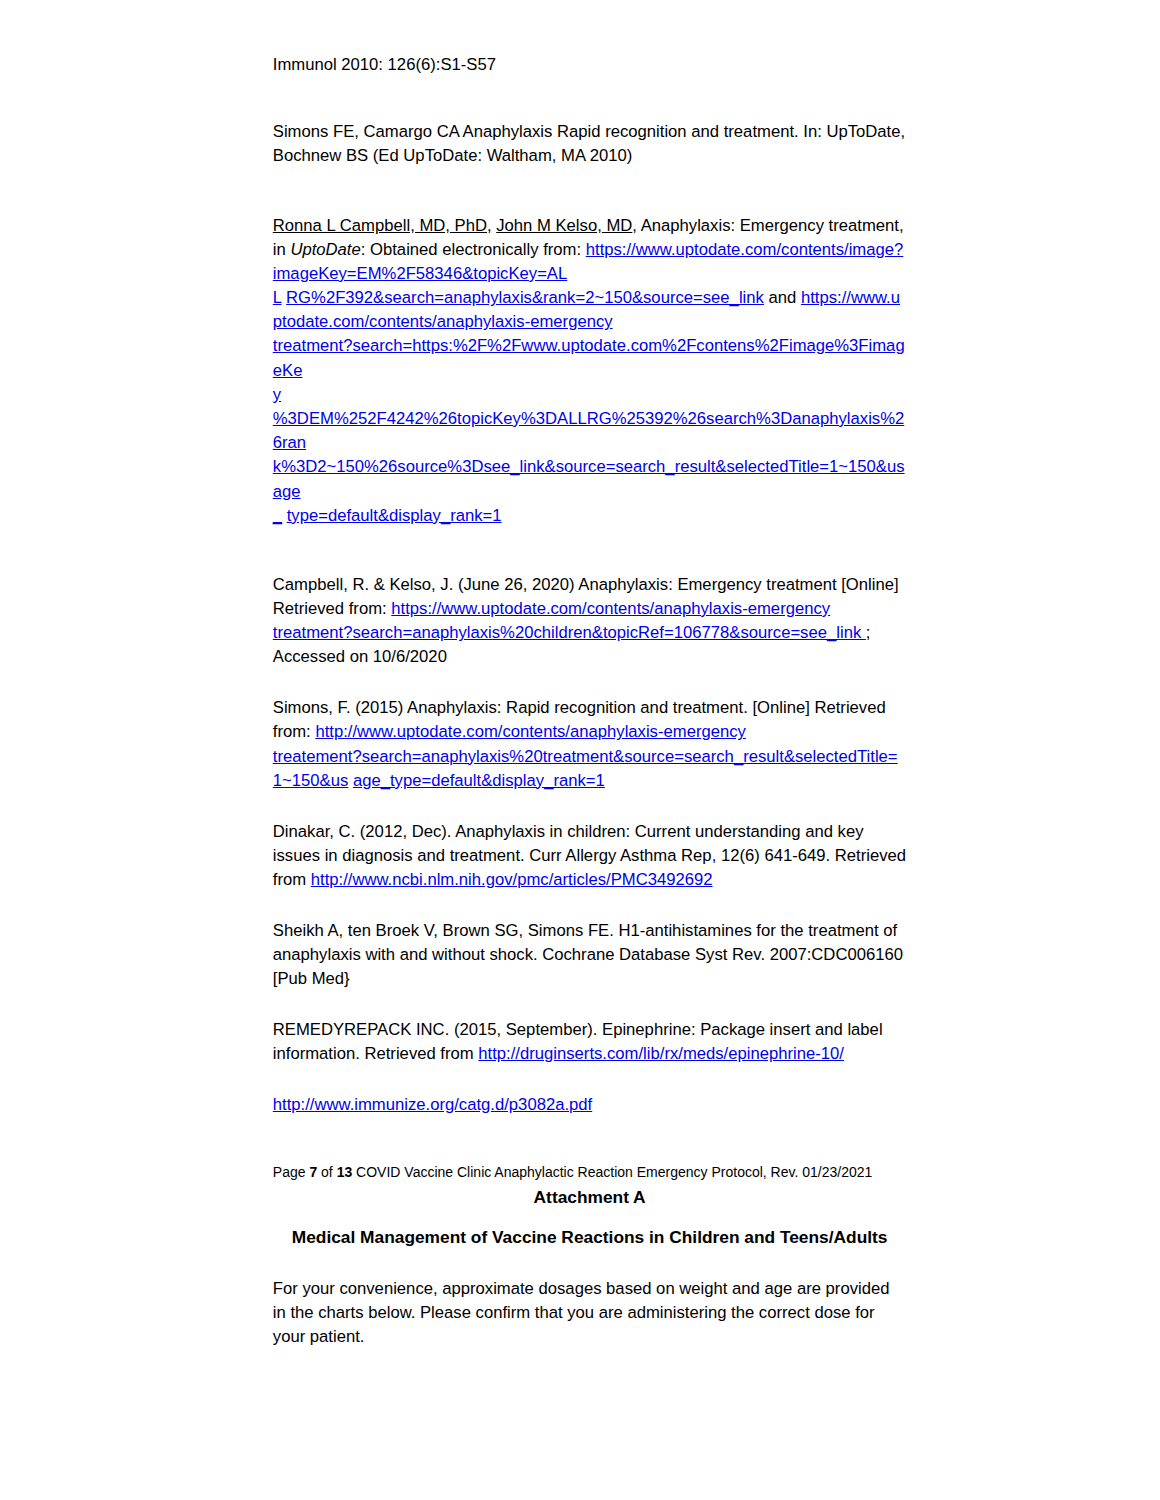Immunol 2010: 126(6):S1-S57
Simons FE, Camargo CA Anaphylaxis Rapid recognition and treatment. In: UpToDate, Bochnew BS (Ed UpToDate: Waltham, MA 2010)
Ronna L Campbell, MD, PhD, John M Kelso, MD, Anaphylaxis: Emergency treatment, in UptoDate: Obtained electronically from: https://www.uptodate.com/contents/image?imageKey=EM%2F58346&topicKey=AL
L RG%2F392&search=anaphylaxis&rank=2~150&source=see_link and https://www.uptodate.com/contents/anaphylaxis-emergency
treatment?search=https:%2F%2Fwww.uptodate.com%2Fcontens%2Fimage%3FimageKe
y
%3DEM%252F4242%26topicKey%3DALLRG%25392%26search%3Danaphylaxis%26ran
k%3D2~150%26source%3Dsee_link&source=search_result&selectedTitle=1~150&usage
_ type=default&display_rank=1
Campbell, R. & Kelso, J. (June 26, 2020) Anaphylaxis: Emergency treatment [Online] Retrieved from: https://www.uptodate.com/contents/anaphylaxis-emergency
treatment?search=anaphylaxis%20children&topicRef=106778&source=see_link ; Accessed on 10/6/2020
Simons, F. (2015) Anaphylaxis: Rapid recognition and treatment. [Online] Retrieved from: http://www.uptodate.com/contents/anaphylaxis-emergency
treatement?search=anaphylaxis%20treatment&source=search_result&selectedTitle=1~150&us age_type=default&display_rank=1
Dinakar, C. (2012, Dec). Anaphylaxis in children: Current understanding and key issues in diagnosis and treatment. Curr Allergy Asthma Rep, 12(6) 641-649. Retrieved from http://www.ncbi.nlm.nih.gov/pmc/articles/PMC3492692
Sheikh A, ten Broek V, Brown SG, Simons FE. H1-antihistamines for the treatment of anaphylaxis with and without shock. Cochrane Database Syst Rev. 2007:CDC006160 [Pub Med}
REMEDYREPACK INC. (2015, September). Epinephrine: Package insert and label information. Retrieved from http://druginserts.com/lib/rx/meds/epinephrine-10/
http://www.immunize.org/catg.d/p3082a.pdf
Page 7 of 13 COVID Vaccine Clinic Anaphylactic Reaction Emergency Protocol, Rev. 01/23/2021
Attachment A
Medical Management of Vaccine Reactions in Children and Teens/Adults
For your convenience, approximate dosages based on weight and age are provided in the charts below. Please confirm that you are administering the correct dose for your patient.